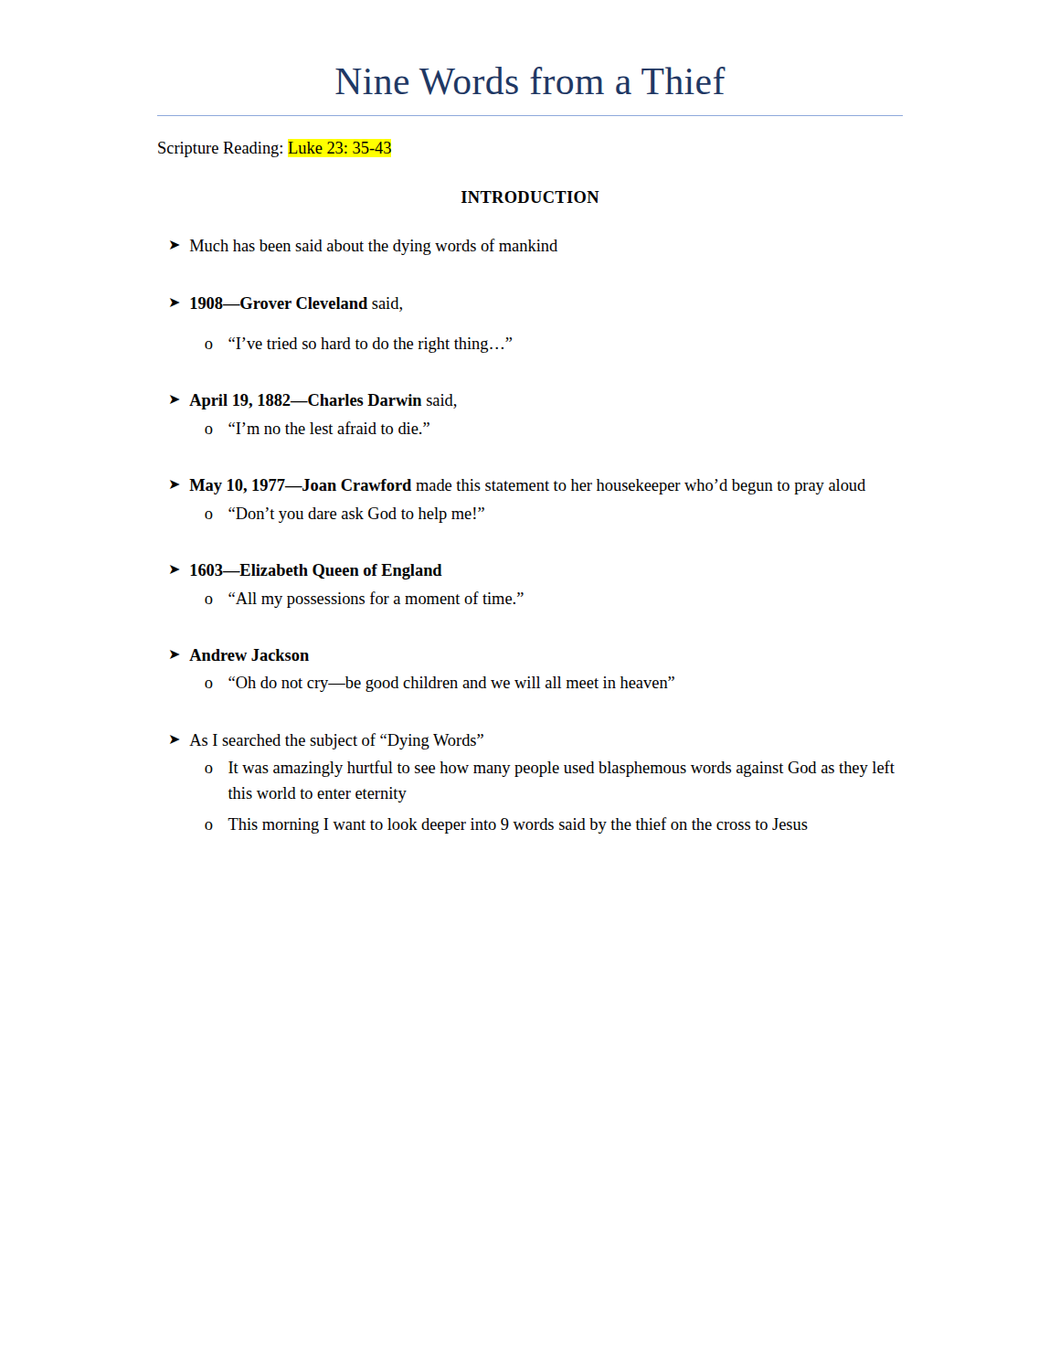Nine Words from a Thief
Scripture Reading: Luke 23: 35-43
INTRODUCTION
Much has been said about the dying words of mankind
1908—Grover Cleveland said,
“I’ve tried so hard to do the right thing…”
April 19, 1882—Charles Darwin said,
“I’m no the lest afraid to die.”
May 10, 1977—Joan Crawford made this statement to her housekeeper who’d begun to pray aloud
“Don’t you dare ask God to help me!”
1603—Elizabeth Queen of England
“All my possessions for a moment of time.”
Andrew Jackson
“Oh do not cry—be good children and we will all meet in heaven”
As I searched the subject of “Dying Words”
It was amazingly hurtful to see how many people used blasphemous words against God as they left this world to enter eternity
This morning I want to look deeper into 9 words said by the thief on the cross to Jesus